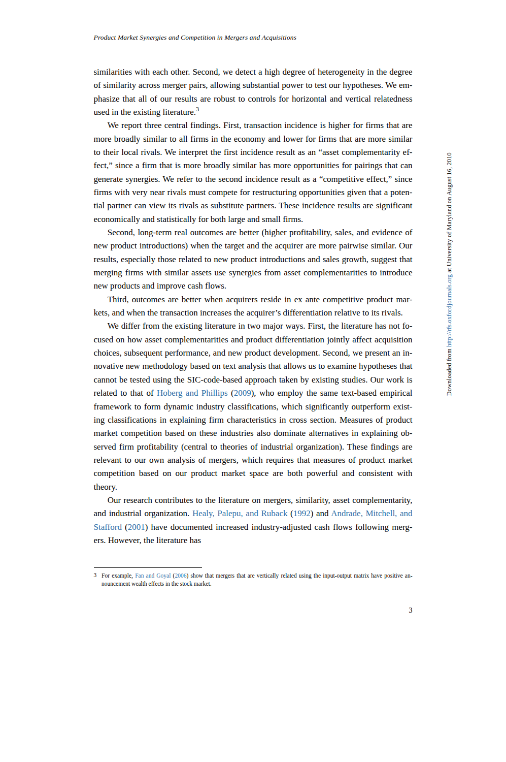Product Market Synergies and Competition in Mergers and Acquisitions
Downloaded from http://rfs.oxfordjournals.org at University of Maryland on August 16, 2010
similarities with each other. Second, we detect a high degree of heterogeneity in the degree of similarity across merger pairs, allowing substantial power to test our hypotheses. We emphasize that all of our results are robust to controls for horizontal and vertical relatedness used in the existing literature.3
We report three central findings. First, transaction incidence is higher for firms that are more broadly similar to all firms in the economy and lower for firms that are more similar to their local rivals. We interpret the first incidence result as an “asset complementarity effect,” since a firm that is more broadly similar has more opportunities for pairings that can generate synergies. We refer to the second incidence result as a “competitive effect,” since firms with very near rivals must compete for restructuring opportunities given that a potential partner can view its rivals as substitute partners. These incidence results are significant economically and statistically for both large and small firms.
Second, long-term real outcomes are better (higher profitability, sales, and evidence of new product introductions) when the target and the acquirer are more pairwise similar. Our results, especially those related to new product introductions and sales growth, suggest that merging firms with similar assets use synergies from asset complementarities to introduce new products and improve cash flows.
Third, outcomes are better when acquirers reside in ex ante competitive product markets, and when the transaction increases the acquirer’s differentiation relative to its rivals.
We differ from the existing literature in two major ways. First, the literature has not focused on how asset complementarities and product differentiation jointly affect acquisition choices, subsequent performance, and new product development. Second, we present an innovative new methodology based on text analysis that allows us to examine hypotheses that cannot be tested using the SIC-code-based approach taken by existing studies. Our work is related to that of Hoberg and Phillips (2009), who employ the same text-based empirical framework to form dynamic industry classifications, which significantly outperform existing classifications in explaining firm characteristics in cross section. Measures of product market competition based on these industries also dominate alternatives in explaining observed firm profitability (central to theories of industrial organization). These findings are relevant to our own analysis of mergers, which requires that measures of product market competition based on our product market space are both powerful and consistent with theory.
Our research contributes to the literature on mergers, similarity, asset complementarity, and industrial organization. Healy, Palepu, and Ruback (1992) and Andrade, Mitchell, and Stafford (2001) have documented increased industry-adjusted cash flows following mergers. However, the literature has
3 For example, Fan and Goyal (2006) show that mergers that are vertically related using the input-output matrix have positive announcement wealth effects in the stock market.
3